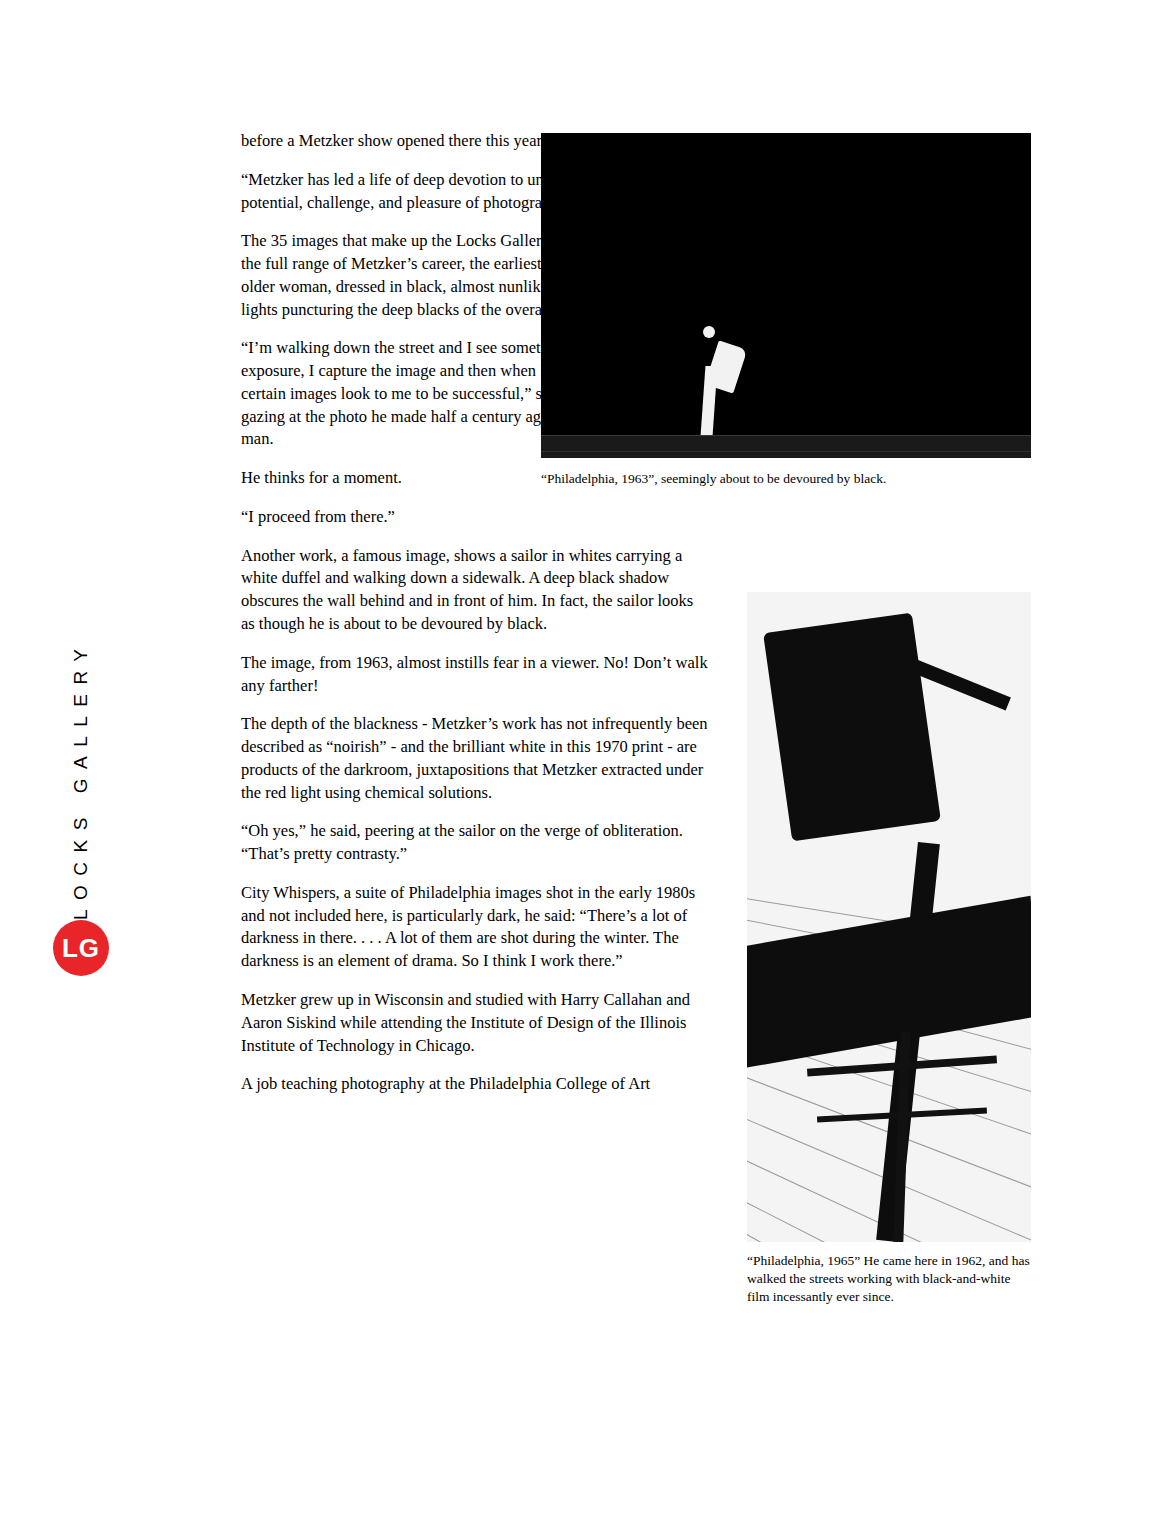LOCKS GALLERY
LG
“Philadelphia, 1963”, seemingly about to be devoured by black.
“Philadelphia, 1965” He came here in 1962, and has walked the streets working with black-and-white film incessantly ever since.
before a Metzker show opened there this year.
“Metzker has led a life of deep devotion to understanding the potential, challenge, and pleasure of photographic seeing.”
The 35 images that make up the Locks Gallery show are drawn from the full range of Metzker’s career, the earliest coming from 1957: an older woman, dressed in black, almost nunlike, walking next to a wall, lights puncturing the deep blacks of the overall scene, like bomblets.
“I’m walking down the street and I see something and I make the exposure, I capture the image and then when I see the proof sheets, certain images look to me to be successful,” said Metzker, now 80, gazing at the photo he made half a century ago. A very matter-of-fact man.
He thinks for a moment.
“I proceed from there.”
Another work, a famous image, shows a sailor in whites carrying a white duffel and walking down a sidewalk. A deep black shadow obscures the wall behind and in front of him. In fact, the sailor looks as though he is about to be devoured by black.
The image, from 1963, almost instills fear in a viewer. No! Don’t walk any farther!
The depth of the blackness - Metzker’s work has not infrequently been described as “noirish” - and the brilliant white in this 1970 print - are products of the darkroom, juxtapositions that Metzker extracted under the red light using chemical solutions.
“Oh yes,” he said, peering at the sailor on the verge of obliteration. “That’s pretty contrasty.”
City Whispers, a suite of Philadelphia images shot in the early 1980s and not included here, is particularly dark, he said: “There’s a lot of darkness in there. . . . A lot of them are shot during the winter. The darkness is an element of drama. So I think I work there.”
Metzker grew up in Wisconsin and studied with Harry Callahan and Aaron Siskind while attending the Institute of Design of the Illinois Institute of Technology in Chicago.
A job teaching photography at the Philadelphia College of Art